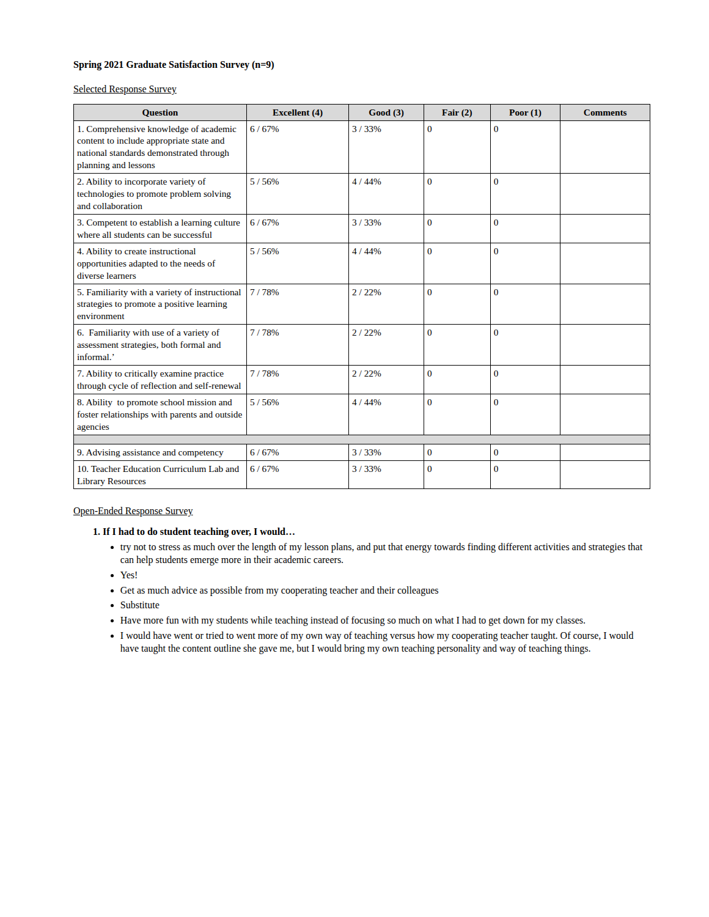Spring 2021 Graduate Satisfaction Survey (n=9)
Selected Response Survey
| Question | Excellent (4) | Good (3) | Fair (2) | Poor (1) | Comments |
| --- | --- | --- | --- | --- | --- |
| 1. Comprehensive knowledge of academic content to include appropriate state and national standards demonstrated through planning and lessons | 6 / 67% | 3 / 33% | 0 | 0 | |
| 2. Ability to incorporate variety of technologies to promote problem solving and collaboration | 5 / 56% | 4 / 44% | 0 | 0 | |
| 3. Competent to establish a learning culture where all students can be successful | 6 / 67% | 3 / 33% | 0 | 0 | |
| 4. Ability to create instructional opportunities adapted to the needs of diverse learners | 5 / 56% | 4 / 44% | 0 | 0 | |
| 5. Familiarity with a variety of instructional strategies to promote a positive learning environment | 7 / 78% | 2 / 22% | 0 | 0 | |
| 6. Familiarity with use of a variety of assessment strategies, both formal and informal.’ | 7 / 78% | 2 / 22% | 0 | 0 | |
| 7. Ability to critically examine practice through cycle of reflection and self-renewal | 7 / 78% | 2 / 22% | 0 | 0 | |
| 8. Ability to promote school mission and foster relationships with parents and outside agencies | 5 / 56% | 4 / 44% | 0 | 0 | |
| 9. Advising assistance and competency | 6 / 67% | 3 / 33% | 0 | 0 | |
| 10. Teacher Education Curriculum Lab and Library Resources | 6 / 67% | 3 / 33% | 0 | 0 | |
Open-Ended Response Survey
If I had to do student teaching over, I would…
try not to stress as much over the length of my lesson plans, and put that energy towards finding different activities and strategies that can help students emerge more in their academic careers.
Yes!
Get as much advice as possible from my cooperating teacher and their colleagues
Substitute
Have more fun with my students while teaching instead of focusing so much on what I had to get down for my classes.
I would have went or tried to went more of my own way of teaching versus how my cooperating teacher taught. Of course, I would have taught the content outline she gave me, but I would bring my own teaching personality and way of teaching things.